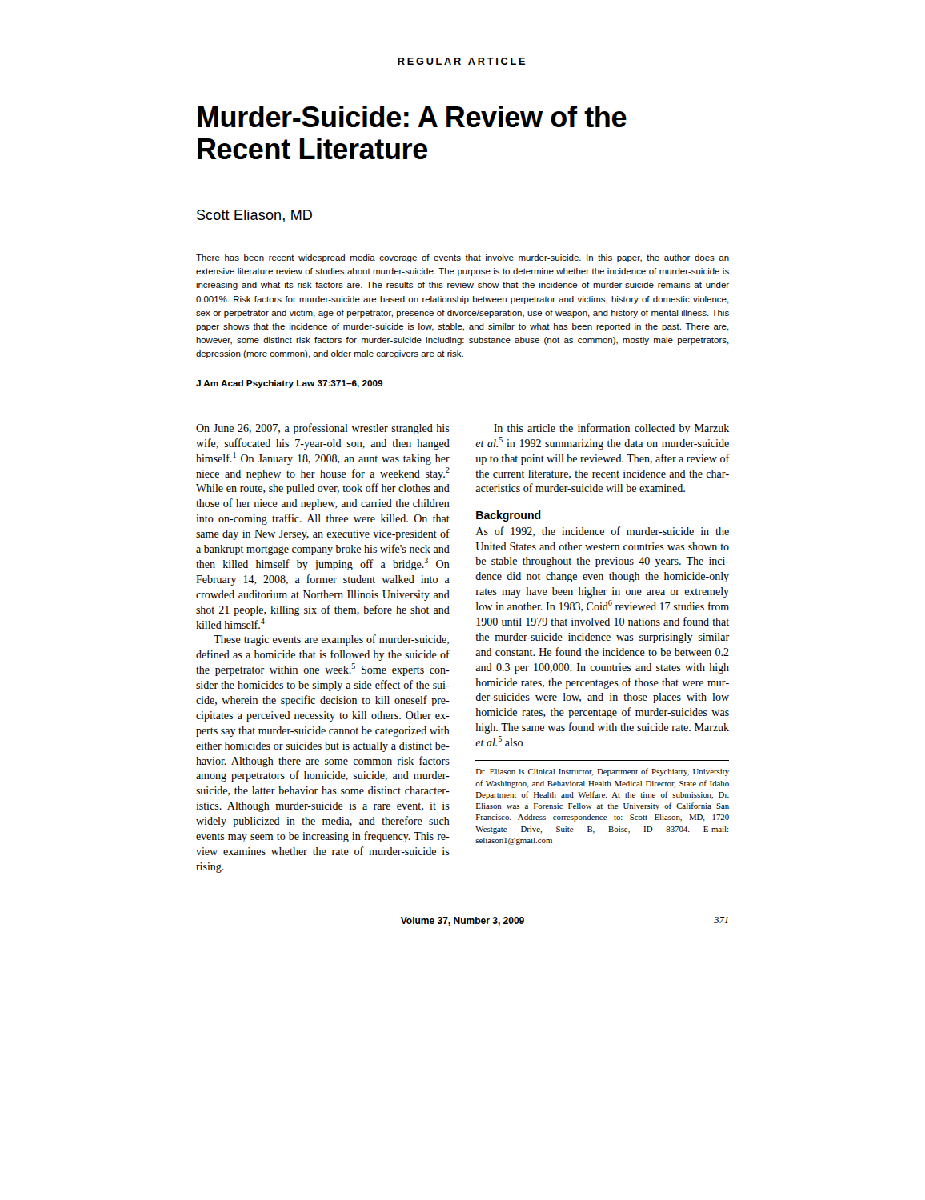Regular Article
Murder-Suicide: A Review of the
Recent Literature
Scott Eliason, MD
There has been recent widespread media coverage of events that involve murder-suicide. In this paper, the author does an extensive literature review of studies about murder-suicide. The purpose is to determine whether the incidence of murder-suicide is increasing and what its risk factors are. The results of this review show that the incidence of murder-suicide remains at under 0.001%. Risk factors for murder-suicide are based on relationship between perpetrator and victims, history of domestic violence, sex or perpetrator and victim, age of perpetrator, presence of divorce/separation, use of weapon, and history of mental illness. This paper shows that the incidence of murder-suicide is low, stable, and similar to what has been reported in the past. There are, however, some distinct risk factors for murder-suicide including: substance abuse (not as common), mostly male perpetrators, depression (more common), and older male caregivers are at risk.
J Am Acad Psychiatry Law 37:371–6, 2009
On June 26, 2007, a professional wrestler strangled his wife, suffocated his 7-year-old son, and then hanged himself.1 On January 18, 2008, an aunt was taking her niece and nephew to her house for a weekend stay.2 While en route, she pulled over, took off her clothes and those of her niece and nephew, and carried the children into on-coming traffic. All three were killed. On that same day in New Jersey, an executive vice-president of a bankrupt mortgage company broke his wife's neck and then killed himself by jumping off a bridge.3 On February 14, 2008, a former student walked into a crowded auditorium at Northern Illinois University and shot 21 people, killing six of them, before he shot and killed himself.4
These tragic events are examples of murder-suicide, defined as a homicide that is followed by the suicide of the perpetrator within one week.5 Some experts consider the homicides to be simply a side effect of the suicide, wherein the specific decision to kill oneself precipitates a perceived necessity to kill others. Other experts say that murder-suicide cannot be categorized with either homicides or suicides but is actually a distinct behavior. Although there are some common risk factors among perpetrators of homicide, suicide, and murder-suicide, the latter behavior has some distinct characteristics. Although murder-suicide is a rare event, it is widely publicized in the media, and therefore such events may seem to be increasing in frequency. This review examines whether the rate of murder-suicide is rising.
In this article the information collected by Marzuk et al.5 in 1992 summarizing the data on murder-suicide up to that point will be reviewed. Then, after a review of the current literature, the recent incidence and the characteristics of murder-suicide will be examined.
Background
As of 1992, the incidence of murder-suicide in the United States and other western countries was shown to be stable throughout the previous 40 years. The incidence did not change even though the homicide-only rates may have been higher in one area or extremely low in another. In 1983, Coid6 reviewed 17 studies from 1900 until 1979 that involved 10 nations and found that the murder-suicide incidence was surprisingly similar and constant. He found the incidence to be between 0.2 and 0.3 per 100,000. In countries and states with high homicide rates, the percentages of those that were murder-suicides were low, and in those places with low homicide rates, the percentage of murder-suicides was high. The same was found with the suicide rate. Marzuk et al.5 also
Dr. Eliason is Clinical Instructor, Department of Psychiatry, University of Washington, and Behavioral Health Medical Director, State of Idaho Department of Health and Welfare. At the time of submission, Dr. Eliason was a Forensic Fellow at the University of California San Francisco. Address correspondence to: Scott Eliason, MD, 1720 Westgate Drive, Suite B, Boise, ID 83704. E-mail: seliason1@gmail.com
Volume 37, Number 3, 2009 371